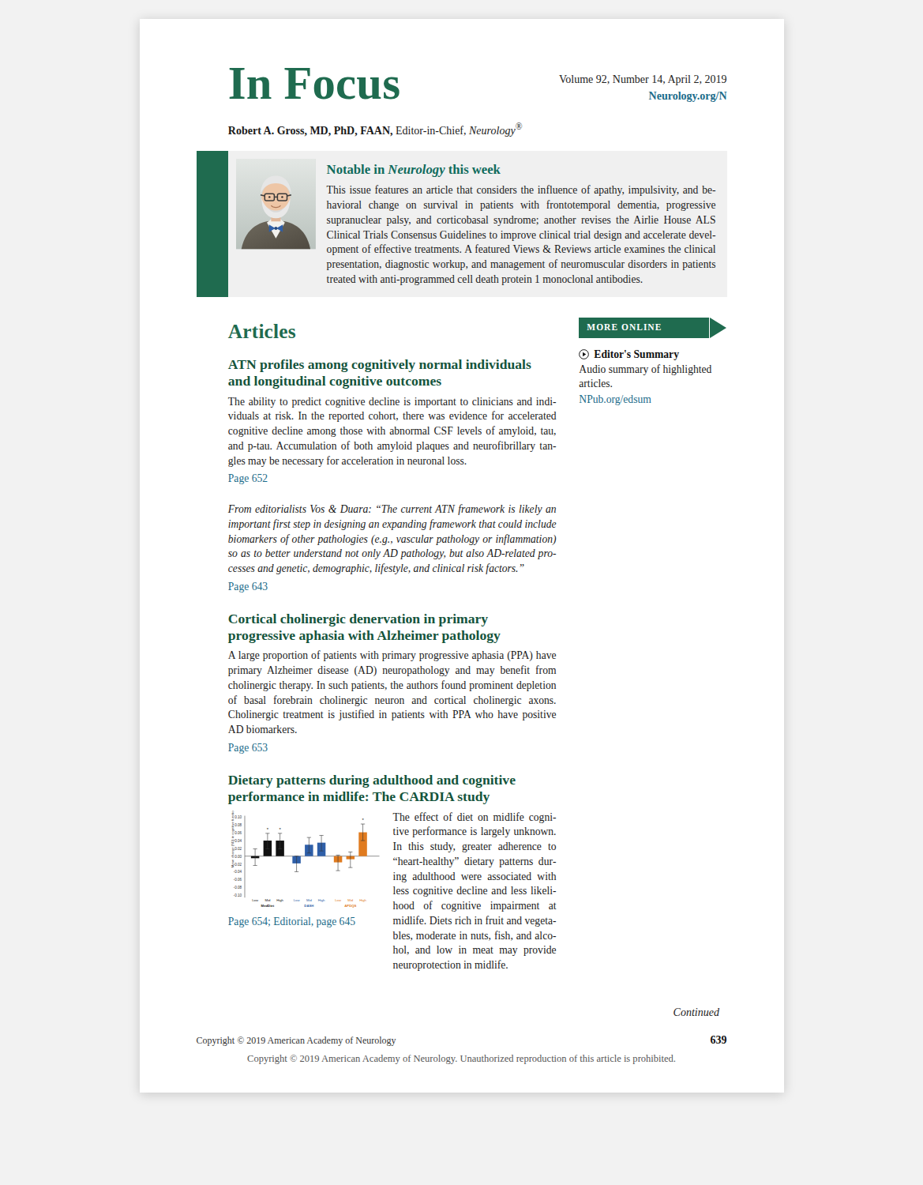In Focus
Volume 92, Number 14, April 2, 2019 Neurology.org/N
Robert A. Gross, MD, PhD, FAAN, Editor-in-Chief, Neurology®
Notable in Neurology this week
This issue features an article that considers the influence of apathy, impulsivity, and behavioral change on survival in patients with frontotemporal dementia, progressive supranuclear palsy, and corticobasal syndrome; another revises the Airlie House ALS Clinical Trials Consensus Guidelines to improve clinical trial design and accelerate development of effective treatments. A featured Views & Reviews article examines the clinical presentation, diagnostic workup, and management of neuromuscular disorders in patients treated with anti-programmed cell death protein 1 monoclonal antibodies.
Articles
ATN profiles among cognitively normal individuals and longitudinal cognitive outcomes
The ability to predict cognitive decline is important to clinicians and individuals at risk. In the reported cohort, there was evidence for accelerated cognitive decline among those with abnormal CSF levels of amyloid, tau, and p-tau. Accumulation of both amyloid plaques and neurofibrillary tangles may be necessary for acceleration in neuronal loss.
Page 652
From editorialists Vos & Duara: “The current ATN framework is likely an important first step in designing an expanding framework that could include biomarkers of other pathologies (e.g., vascular pathology or inflammation) so as to better understand not only AD pathology, but also AD-related processes and genetic, demographic, lifestyle, and clinical risk factors.”
Page 643
Cortical cholinergic denervation in primary progressive aphasia with Alzheimer pathology
A large proportion of patients with primary progressive aphasia (PPA) have primary Alzheimer disease (AD) neuropathology and may benefit from cholinergic therapy. In such patients, the authors found prominent depletion of basal forebrain cholinergic neuron and cortical cholinergic axons. Cholinergic treatment is justified in patients with PPA who have positive AD biomarkers.
Page 653
Dietary patterns during adulthood and cognitive performance in midlife: The CARDIA study
0.10 0.08 0.06 0.04 0.02 0.00 -0.02 -0.04 -0.06 -0.08 -0.10 Mean change (SD) in cognitive function * * * Low Mid High Low Mid High Low Mid High MedDiet DASH APDQS
Page 654; Editorial, page 645
The effect of diet on midlife cognitive performance is largely unknown. In this study, greater adherence to “heart-healthy” dietary patterns during adulthood were associated with less cognitive decline and less likelihood of cognitive impairment at midlife. Diets rich in fruit and vegetables, moderate in nuts, fish, and alcohol, and low in meat may provide neuroprotection in midlife.
MORE ONLINE
Editor's Summary
Audio summary of highlighted articles.
NPub.org/edsum
Continued
Copyright © 2019 American Academy of Neurology 639
Copyright © 2019 American Academy of Neurology. Unauthorized reproduction of this article is prohibited.